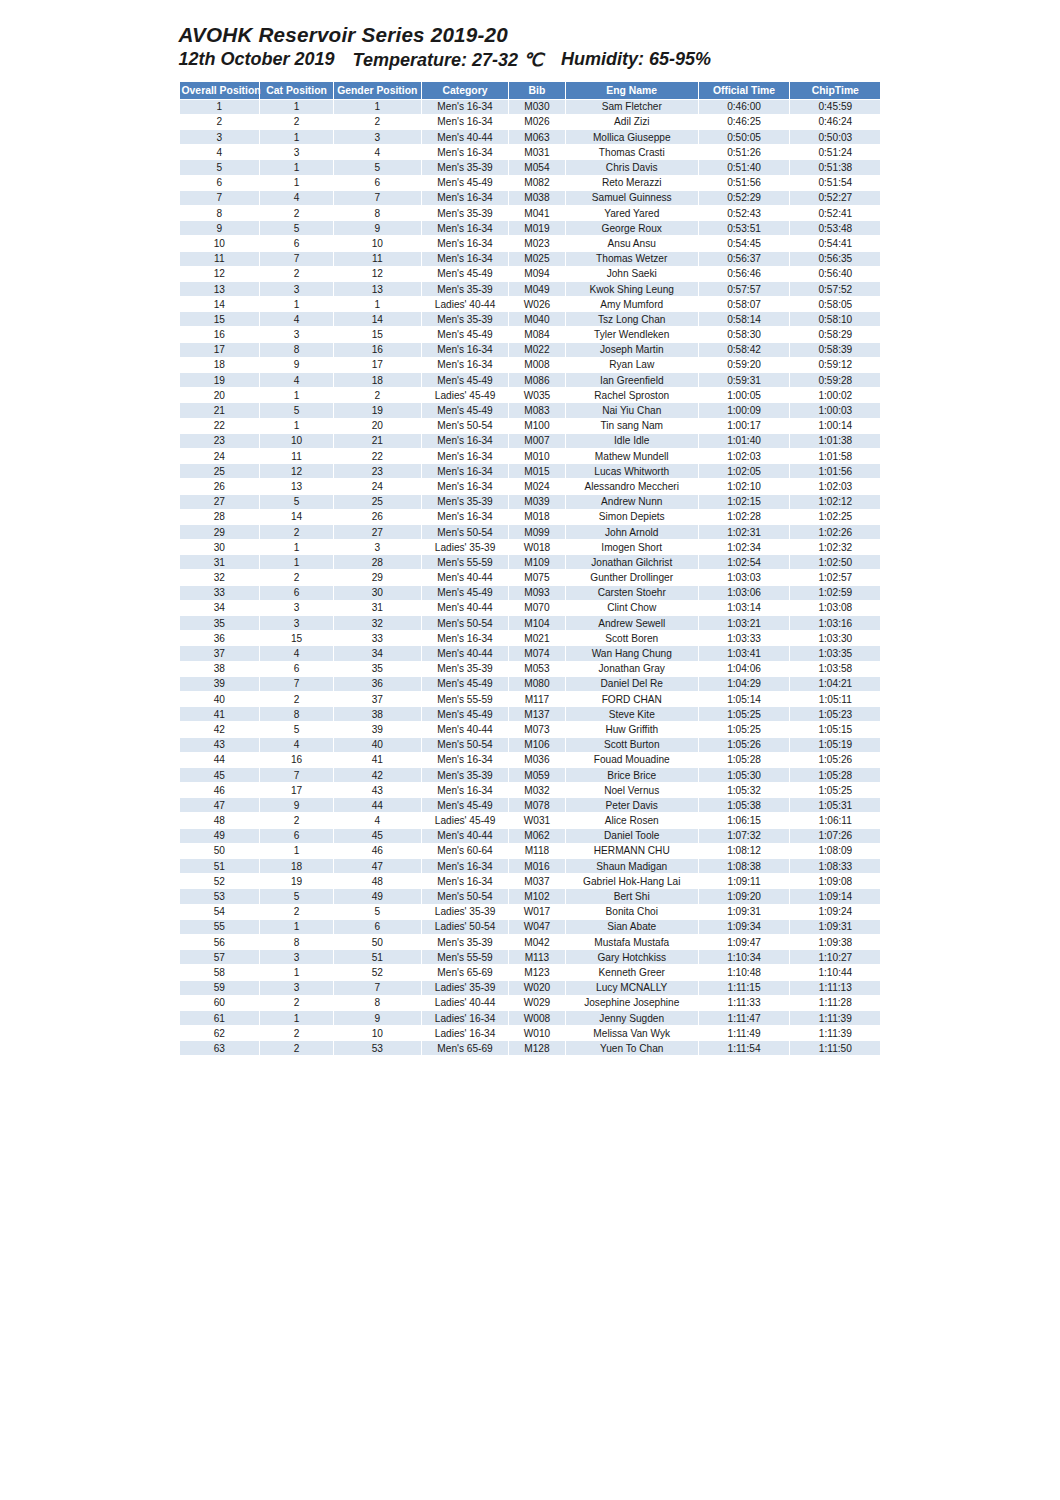AVOHK Reservoir Series 2019-20
12th October 2019 Temperature: 27-32 ℃ Humidity: 65-95%
| Overall Position | Cat Position | Gender Position | Category | Bib | Eng Name | Official Time | ChipTime |
| --- | --- | --- | --- | --- | --- | --- | --- |
| 1 | 1 | 1 | Men's 16-34 | M030 | Sam Fletcher | 0:46:00 | 0:45:59 |
| 2 | 2 | 2 | Men's 16-34 | M026 | Adil Zizi | 0:46:25 | 0:46:24 |
| 3 | 1 | 3 | Men's 40-44 | M063 | Mollica Giuseppe | 0:50:05 | 0:50:03 |
| 4 | 3 | 4 | Men's 16-34 | M031 | Thomas Crasti | 0:51:26 | 0:51:24 |
| 5 | 1 | 5 | Men's 35-39 | M054 | Chris Davis | 0:51:40 | 0:51:38 |
| 6 | 1 | 6 | Men's 45-49 | M082 | Reto Merazzi | 0:51:56 | 0:51:54 |
| 7 | 4 | 7 | Men's 16-34 | M038 | Samuel Guinness | 0:52:29 | 0:52:27 |
| 8 | 2 | 8 | Men's 35-39 | M041 | Yared Yared | 0:52:43 | 0:52:41 |
| 9 | 5 | 9 | Men's 16-34 | M019 | George Roux | 0:53:51 | 0:53:48 |
| 10 | 6 | 10 | Men's 16-34 | M023 | Ansu Ansu | 0:54:45 | 0:54:41 |
| 11 | 7 | 11 | Men's 16-34 | M025 | Thomas Wetzer | 0:56:37 | 0:56:35 |
| 12 | 2 | 12 | Men's 45-49 | M094 | John Saeki | 0:56:46 | 0:56:40 |
| 13 | 3 | 13 | Men's 35-39 | M049 | Kwok Shing Leung | 0:57:57 | 0:57:52 |
| 14 | 1 | 1 | Ladies' 40-44 | W026 | Amy Mumford | 0:58:07 | 0:58:05 |
| 15 | 4 | 14 | Men's 35-39 | M040 | Tsz Long Chan | 0:58:14 | 0:58:10 |
| 16 | 3 | 15 | Men's 45-49 | M084 | Tyler Wendleken | 0:58:30 | 0:58:29 |
| 17 | 8 | 16 | Men's 16-34 | M022 | Joseph Martin | 0:58:42 | 0:58:39 |
| 18 | 9 | 17 | Men's 16-34 | M008 | Ryan Law | 0:59:20 | 0:59:12 |
| 19 | 4 | 18 | Men's 45-49 | M086 | Ian Greenfield | 0:59:31 | 0:59:28 |
| 20 | 1 | 2 | Ladies' 45-49 | W035 | Rachel Sproston | 1:00:05 | 1:00:02 |
| 21 | 5 | 19 | Men's 45-49 | M083 | Nai Yiu Chan | 1:00:09 | 1:00:03 |
| 22 | 1 | 20 | Men's 50-54 | M100 | Tin sang Nam | 1:00:17 | 1:00:14 |
| 23 | 10 | 21 | Men's 16-34 | M007 | Idle Idle | 1:01:40 | 1:01:38 |
| 24 | 11 | 22 | Men's 16-34 | M010 | Mathew Mundell | 1:02:03 | 1:01:58 |
| 25 | 12 | 23 | Men's 16-34 | M015 | Lucas Whitworth | 1:02:05 | 1:01:56 |
| 26 | 13 | 24 | Men's 16-34 | M024 | Alessandro Meccheri | 1:02:10 | 1:02:03 |
| 27 | 5 | 25 | Men's 35-39 | M039 | Andrew Nunn | 1:02:15 | 1:02:12 |
| 28 | 14 | 26 | Men's 16-34 | M018 | Simon Depiets | 1:02:28 | 1:02:25 |
| 29 | 2 | 27 | Men's 50-54 | M099 | John Arnold | 1:02:31 | 1:02:26 |
| 30 | 1 | 3 | Ladies' 35-39 | W018 | Imogen Short | 1:02:34 | 1:02:32 |
| 31 | 1 | 28 | Men's 55-59 | M109 | Jonathan Gilchrist | 1:02:54 | 1:02:50 |
| 32 | 2 | 29 | Men's 40-44 | M075 | Gunther Drollinger | 1:03:03 | 1:02:57 |
| 33 | 6 | 30 | Men's 45-49 | M093 | Carsten Stoehr | 1:03:06 | 1:02:59 |
| 34 | 3 | 31 | Men's 40-44 | M070 | Clint Chow | 1:03:14 | 1:03:08 |
| 35 | 3 | 32 | Men's 50-54 | M104 | Andrew Sewell | 1:03:21 | 1:03:16 |
| 36 | 15 | 33 | Men's 16-34 | M021 | Scott Boren | 1:03:33 | 1:03:30 |
| 37 | 4 | 34 | Men's 40-44 | M074 | Wan Hang Chung | 1:03:41 | 1:03:35 |
| 38 | 6 | 35 | Men's 35-39 | M053 | Jonathan Gray | 1:04:06 | 1:03:58 |
| 39 | 7 | 36 | Men's 45-49 | M080 | Daniel Del Re | 1:04:29 | 1:04:21 |
| 40 | 2 | 37 | Men's 55-59 | M117 | FORD CHAN | 1:05:14 | 1:05:11 |
| 41 | 8 | 38 | Men's 45-49 | M137 | Steve Kite | 1:05:25 | 1:05:23 |
| 42 | 5 | 39 | Men's 40-44 | M073 | Huw Griffith | 1:05:25 | 1:05:15 |
| 43 | 4 | 40 | Men's 50-54 | M106 | Scott Burton | 1:05:26 | 1:05:19 |
| 44 | 16 | 41 | Men's 16-34 | M036 | Fouad Mouadine | 1:05:28 | 1:05:26 |
| 45 | 7 | 42 | Men's 35-39 | M059 | Brice Brice | 1:05:30 | 1:05:28 |
| 46 | 17 | 43 | Men's 16-34 | M032 | Noel Vernus | 1:05:32 | 1:05:25 |
| 47 | 9 | 44 | Men's 45-49 | M078 | Peter Davis | 1:05:38 | 1:05:31 |
| 48 | 2 | 4 | Ladies' 45-49 | W031 | Alice Rosen | 1:06:15 | 1:06:11 |
| 49 | 6 | 45 | Men's 40-44 | M062 | Daniel Toole | 1:07:32 | 1:07:26 |
| 50 | 1 | 46 | Men's 60-64 | M118 | HERMANN CHU | 1:08:12 | 1:08:09 |
| 51 | 18 | 47 | Men's 16-34 | M016 | Shaun Madigan | 1:08:38 | 1:08:33 |
| 52 | 19 | 48 | Men's 16-34 | M037 | Gabriel Hok-Hang Lai | 1:09:11 | 1:09:08 |
| 53 | 5 | 49 | Men's 50-54 | M102 | Bert Shi | 1:09:20 | 1:09:14 |
| 54 | 2 | 5 | Ladies' 35-39 | W017 | Bonita Choi | 1:09:31 | 1:09:24 |
| 55 | 1 | 6 | Ladies' 50-54 | W047 | Sian Abate | 1:09:34 | 1:09:31 |
| 56 | 8 | 50 | Men's 35-39 | M042 | Mustafa Mustafa | 1:09:47 | 1:09:38 |
| 57 | 3 | 51 | Men's 55-59 | M113 | Gary Hotchkiss | 1:10:34 | 1:10:27 |
| 58 | 1 | 52 | Men's 65-69 | M123 | Kenneth Greer | 1:10:48 | 1:10:44 |
| 59 | 3 | 7 | Ladies' 35-39 | W020 | Lucy MCNALLY | 1:11:15 | 1:11:13 |
| 60 | 2 | 8 | Ladies' 40-44 | W029 | Josephine Josephine | 1:11:33 | 1:11:28 |
| 61 | 1 | 9 | Ladies' 16-34 | W008 | Jenny Sugden | 1:11:47 | 1:11:39 |
| 62 | 2 | 10 | Ladies' 16-34 | W010 | Melissa Van Wyk | 1:11:49 | 1:11:39 |
| 63 | 2 | 53 | Men's 65-69 | M128 | Yuen To Chan | 1:11:54 | 1:11:50 |